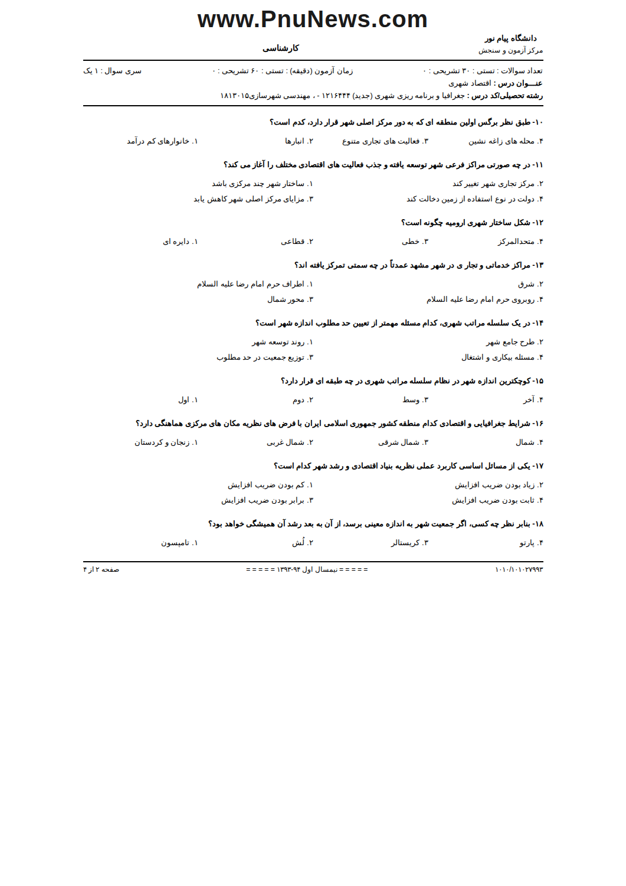www.PnuNews.com
دانشگاه پیام نور
مرکز آزمون و سنجش
کارشناسی
تعداد سوالات : تستی : ۳۰ تشریحی : ۰ زمان آزمون (دقیقه) : تستی : ۶۰ تشریحی : ۰ سری سوال : ۱ یک
عنـــوان درس : اقتصاد شهری
رشته تحصیلی/کد درس : جغرافیا و برنامه ریزی شهری (جدید) ۱۲۱۶۴۴۴ - ، مهندسی شهرسازی۱۸۱۳۰۱۵
۱۰- طبق نظر برگس اولین منطقه ای که به دور مرکز اصلی شهر قرار دارد، کدم است؟
۱. خانوارهای کم درآمد
۲. انبارها
۳. فعالیت های تجاری متنوع
۴. محله های زاغه نشین
۱۱- در چه صورتی مراکز فرعی شهر توسعه یافته و جذب فعالیت های اقتصادی مختلف را آغاز می کند؟
۱. ساختار شهر چند مرکزی باشد
۲. مرکز تجاری شهر تغییر کند
۳. مزایای مرکز اصلی شهر کاهش یابد
۴. دولت در نوع استفاده از زمین دخالت کند
۱۲- شکل ساختار شهری ارومیه چگونه است؟
۱. دایره ای
۲. قطاعی
۳. خطی
۴. متحدالمرکز
۱۳- مراکز خدماتی و تجار ی در شهر مشهد عمدتاً در چه سمتی تمرکز یافته اند؟
۱. اطراف حرم امام رضا علیه السلام
۲. شرق
۳. محور شمال
۴. روبروی حرم امام رضا علیه السلام
۱۴- در یک سلسله مراتب شهری، کدام مسئله مهمتر از تعیین حد مطلوب اندازه شهر است؟
۱. روند توسعه شهر
۲. طرح جامع شهر
۳. توزیع جمعیت در حد مطلوب
۴. مسئله بیکاری و اشتغال
۱۵- کوچکترین اندازه شهر در نظام سلسله مراتب شهری در چه طبقه ای قرار دارد؟
۱. اول
۲. دوم
۳. وسط
۴. آخر
۱۶- شرایط جغرافیایی و اقتصادی کدام منطقه کشور جمهوری اسلامی ایران با فرض های نظریه مکان های مرکزی هماهنگی دارد؟
۱. زنجان و کردستان
۲. شمال غربی
۳. شمال شرقی
۴. شمال
۱۷- یکی از مسائل اساسی کاربرد عملی نظریه بنیاد اقتصادی و رشد شهر کدام است؟
۱. کم بودن ضریب افزایش
۲. زیاد بودن ضریب افزایش
۳. برابر بودن ضریب افزایش
۴. ثابت بودن ضریب افزایش
۱۸- بنابر نظر چه کسی، اگر جمعیت شهر به اندازه معینی برسد، از آن به بعد رشد آن همیشگی خواهد بود؟
۱. تامپسون
۲. لُش
۳. کریستالر
۴. پارتو
۱۰۱۰/۱۰۱۰۲۷۹۹۳ = = = = = نیمسال اول ۹۴-۱۳۹۳ = = = = = صفحه ۲ از ۴